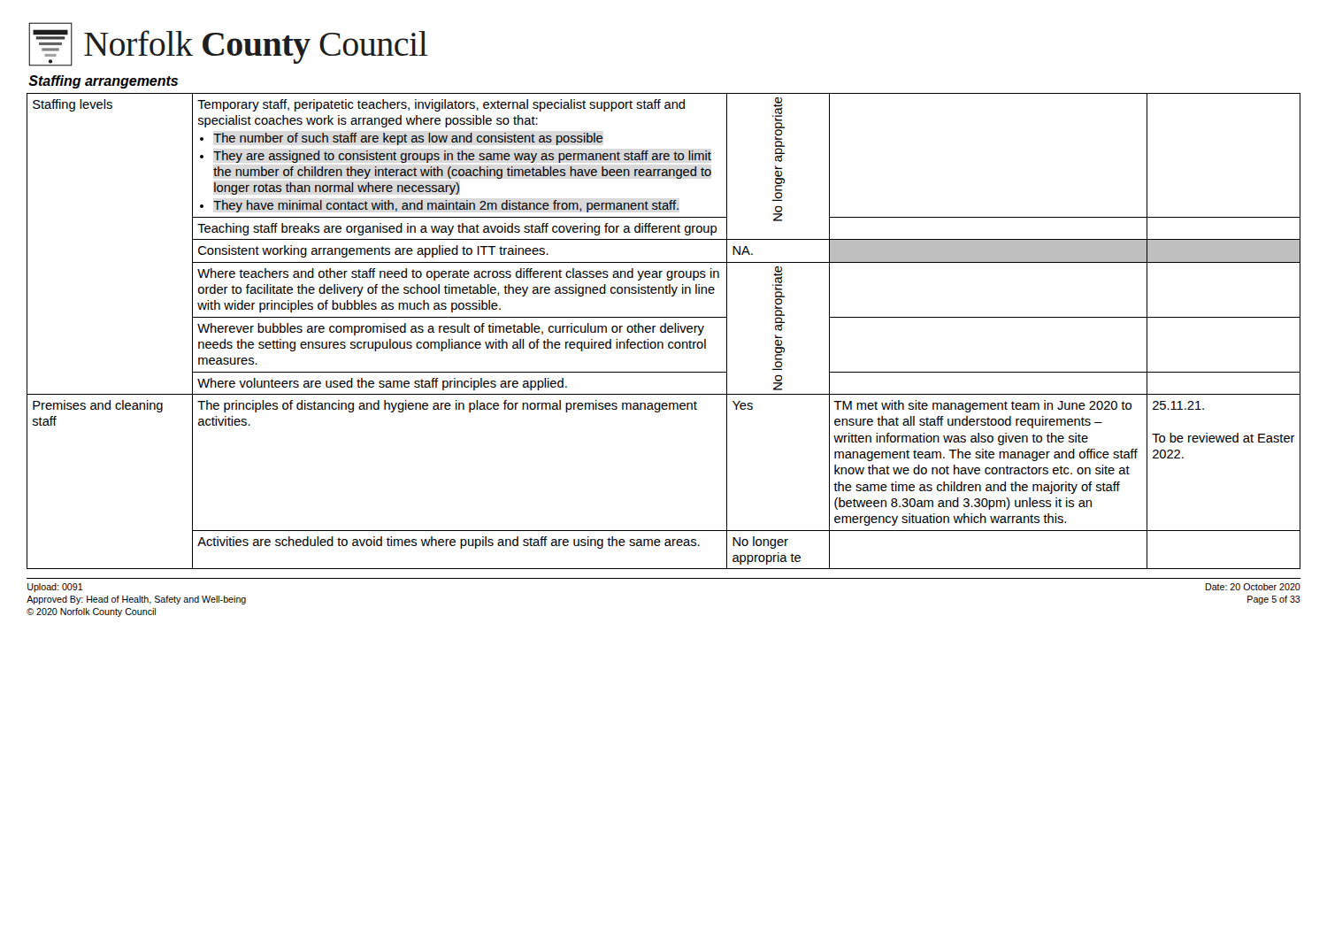Norfolk County Council
Staffing arrangements
| Staffing levels | Temporary staff, peripatetic teachers, invigilators, external specialist support staff and specialist coaches work is arranged where possible so that: The number of such staff are kept as low and consistent as possible They are assigned to consistent groups in the same way as permanent staff are to limit the number of children they interact with (coaching timetables have been rearranged to longer rotas than normal where necessary) They have minimal contact with, and maintain 2m distance from, permanent staff. | No longer appropriate | | |
| Teaching staff breaks are organised in a way that avoids staff covering for a different group | | |
| Consistent working arrangements are applied to ITT trainees. | NA. | | |
| Where teachers and other staff need to operate across different classes and year groups in order to facilitate the delivery of the school timetable, they are assigned consistently in line with wider principles of bubbles as much as possible. | No longer appropriate | | |
| Wherever bubbles are compromised as a result of timetable, curriculum or other delivery needs the setting ensures scrupulous compliance with all of the required infection control measures. | | |
| Where volunteers are used the same staff principles are applied. | | |
| Premises and cleaning staff | The principles of distancing and hygiene are in place for normal premises management activities. | Yes | TM met with site management team in June 2020 to ensure that all staff understood requirements – written information was also given to the site management team. The site manager and office staff know that we do not have contractors etc. on site at the same time as children and the majority of staff (between 8.30am and 3.30pm) unless it is an emergency situation which warrants this. | 25.11.21. To be reviewed at Easter 2022. |
| Activities are scheduled to avoid times where pupils and staff are using the same areas. | No longer appropria te | | |
Upload: 0091
Approved By: Head of Health, Safety and Well-being
© 2020 Norfolk County Council
Date: 20 October 2020
Page 5 of 33